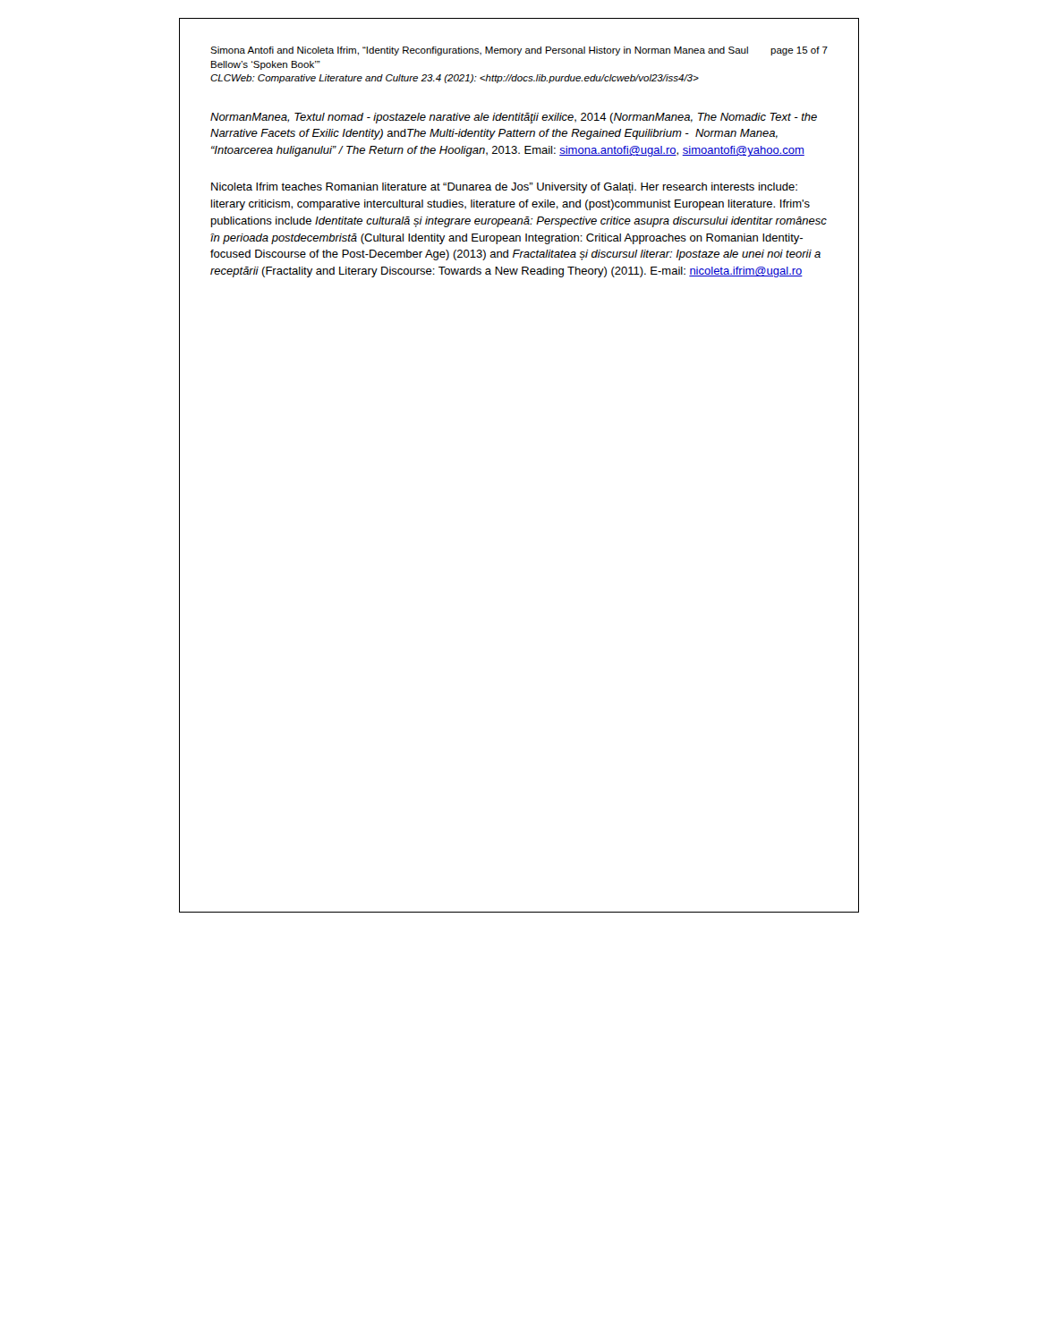Simona Antofi and Nicoleta Ifrim, “Identity Reconfigurations, Memory and Personal History in Norman Manea and Saul Bellow’s ‘Spoken Book’”
page 15 of 7
CLCWeb: Comparative Literature and Culture 23.4 (2021): <http://docs.lib.purdue.edu/clcweb/vol23/iss4/3>
NormanManea, Textul nomad - ipostazele narative ale identităţii exilice, 2014 (NormanManea, The Nomadic Text - the Narrative Facets of Exilic Identity) andThe Multi-identity Pattern of the Regained Equilibrium - Norman Manea, “Intoarcerea huliganului” / The Return of the Hooligan, 2013. Email: simona.antofi@ugal.ro, simoantofi@yahoo.com
Nicoleta Ifrim teaches Romanian literature at “Dunarea de Jos” University of Galați. Her research interests include: literary criticism, comparative intercultural studies, literature of exile, and (post)communist European literature. Ifrim's publications include Identitate culturală și integrare europeană: Perspective critice asupra discursului identitar românesc în perioada postdecembristă (Cultural Identity and European Integration: Critical Approaches on Romanian Identity-focused Discourse of the Post-December Age) (2013) and Fractalitatea și discursul literar: Ipostaze ale unei noi teorii a receptării (Fractality and Literary Discourse: Towards a New Reading Theory) (2011). E-mail: nicoleta.ifrim@ugal.ro